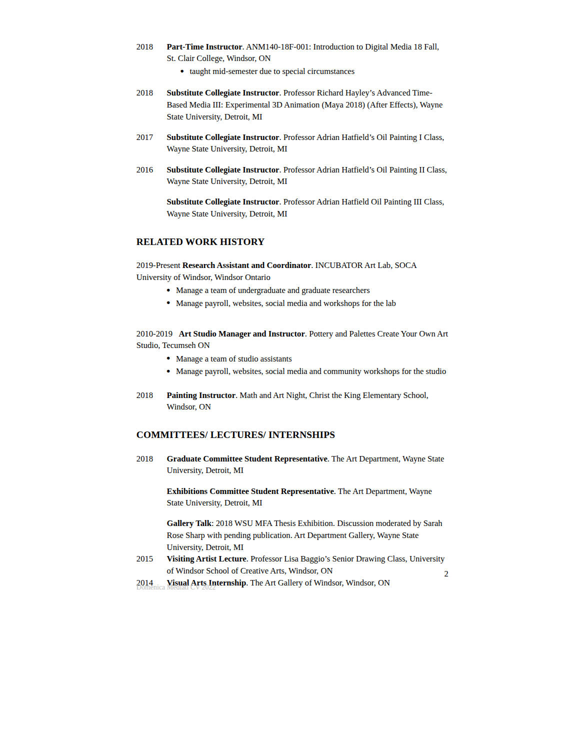2018
Part-Time Instructor. ANM140-18F-001: Introduction to Digital Media 18 Fall, St. Clair College, Windsor, ON
taught mid-semester due to special circumstances
2018
Substitute Collegiate Instructor. Professor Richard Hayley’s Advanced Time-Based Media III: Experimental 3D Animation (Maya 2018) (After Effects), Wayne State University, Detroit, MI
2017
Substitute Collegiate Instructor. Professor Adrian Hatfield’s Oil Painting I Class, Wayne State University, Detroit, MI
2016
Substitute Collegiate Instructor. Professor Adrian Hatfield’s Oil Painting II Class, Wayne State University, Detroit, MI
Substitute Collegiate Instructor. Professor Adrian Hatfield Oil Painting III Class, Wayne State University, Detroit, MI
RELATED WORK HISTORY
2019-Present Research Assistant and Coordinator. INCUBATOR Art Lab, SOCA University of Windsor, Windsor Ontario
Manage a team of undergraduate and graduate researchers
Manage payroll, websites, social media and workshops for the lab
2010-2019 Art Studio Manager and Instructor. Pottery and Palettes Create Your Own Art Studio, Tecumseh ON
Manage a team of studio assistants
Manage payroll, websites, social media and community workshops for the studio
2018
Painting Instructor. Math and Art Night, Christ the King Elementary School, Windsor, ON
COMMITTEES/ LECTURES/ INTERNSHIPS
2018
Graduate Committee Student Representative. The Art Department, Wayne State University, Detroit, MI
Exhibitions Committee Student Representative. The Art Department, Wayne State University, Detroit, MI
Gallery Talk: 2018 WSU MFA Thesis Exhibition. Discussion moderated by Sarah Rose Sharp with pending publication. Art Department Gallery, Wayne State University, Detroit, MI
2015
Visiting Artist Lecture. Professor Lisa Baggio’s Senior Drawing Class, University of Windsor School of Creative Arts, Windsor, ON
2014
Visual Arts Internship. The Art Gallery of Windsor, Windsor, ON
2
Domenica Mediati CV 2022